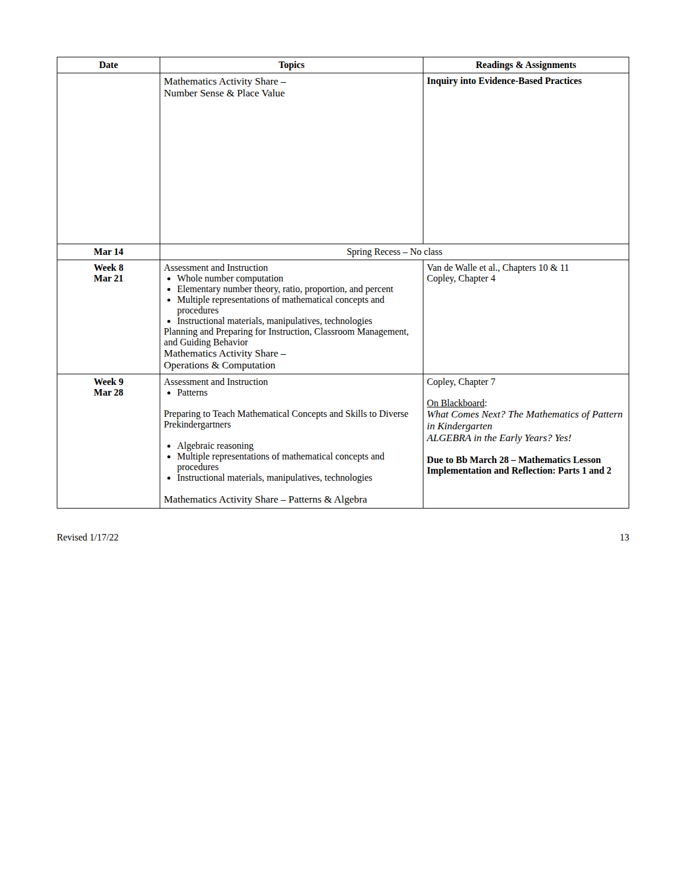| Date | Topics | Readings & Assignments |
| --- | --- | --- |
| | Mathematics Activity Share – Number Sense & Place Value | Inquiry into Evidence-Based Practices |
| Mar 14 | Spring Recess – No class |
| Week 8 Mar 21 | Assessment and Instruction Whole number computation Elementary number theory, ratio, proportion, and percent Multiple representations of mathematical concepts and procedures Instructional materials, manipulatives, technologies Planning and Preparing for Instruction, Classroom Management, and Guiding Behavior Mathematics Activity Share – Operations & Computation | Van de Walle et al., Chapters 10 & 11 Copley, Chapter 4 |
| Week 9 Mar 28 | Assessment and Instruction Patterns Preparing to Teach Mathematical Concepts and Skills to Diverse Prekindergartners Algebraic reasoning Multiple representations of mathematical concepts and procedures Instructional materials, manipulatives, technologies Mathematics Activity Share – Patterns & Algebra | Copley, Chapter 7 On Blackboard : What Comes Next? The Mathematics of Pattern in Kindergarten ALGEBRA in the Early Years? Yes! Due to Bb March 28 – Mathematics Lesson Implementation and Reflection: Parts 1 and 2 |
Revised 1/17/22 13